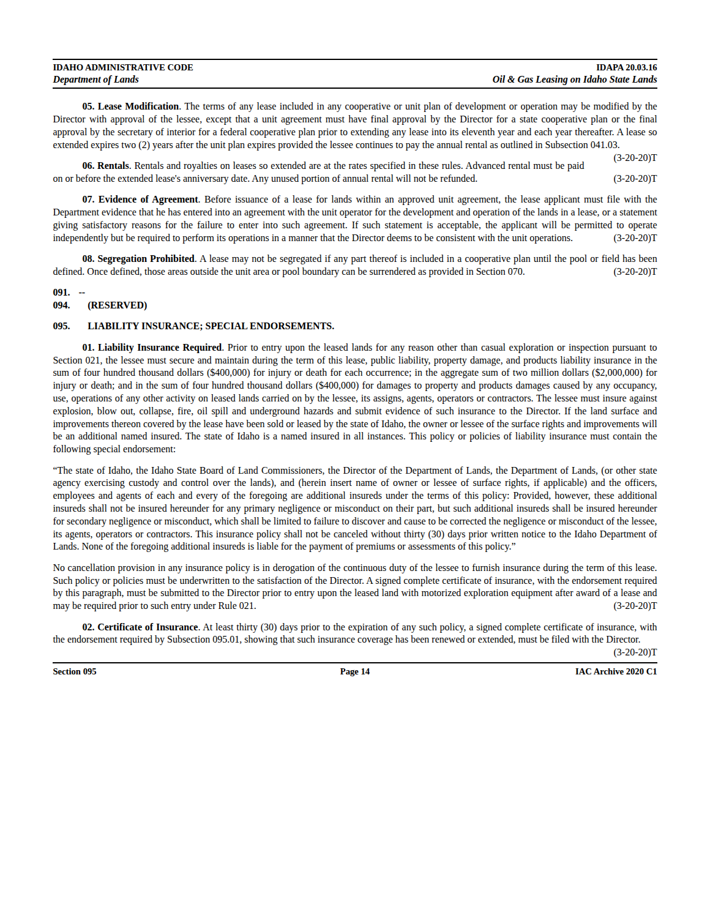| IDAHO ADMINISTRATIVE CODE | IDAPA 20.03.16 |
| Department of Lands | Oil & Gas Leasing on Idaho State Lands |
05. Lease Modification. The terms of any lease included in any cooperative or unit plan of development or operation may be modified by the Director with approval of the lessee, except that a unit agreement must have final approval by the Director for a state cooperative plan or the final approval by the secretary of interior for a federal cooperative plan prior to extending any lease into its eleventh year and each year thereafter. A lease so extended expires two (2) years after the unit plan expires provided the lessee continues to pay the annual rental as outlined in Subsection 041.03.(3-20-20)T
06. Rentals. Rentals and royalties on leases so extended are at the rates specified in these rules. Advanced rental must be paid on or before the extended lease's anniversary date. Any unused portion of annual rental will not be refunded.(3-20-20)T
07. Evidence of Agreement. Before issuance of a lease for lands within an approved unit agreement, the lease applicant must file with the Department evidence that he has entered into an agreement with the unit operator for the development and operation of the lands in a lease, or a statement giving satisfactory reasons for the failure to enter into such agreement. If such statement is acceptable, the applicant will be permitted to operate independently but be required to perform its operations in a manner that the Director deems to be consistent with the unit operations.(3-20-20)T
08. Segregation Prohibited. A lease may not be segregated if any part thereof is included in a cooperative plan until the pool or field has been defined. Once defined, those areas outside the unit area or pool boundary can be surrendered as provided in Section 070.(3-20-20)T
091. -- 094. (RESERVED)
095. LIABILITY INSURANCE; SPECIAL ENDORSEMENTS.
01. Liability Insurance Required. Prior to entry upon the leased lands for any reason other than casual exploration or inspection pursuant to Section 021, the lessee must secure and maintain during the term of this lease, public liability, property damage, and products liability insurance in the sum of four hundred thousand dollars ($400,000) for injury or death for each occurrence; in the aggregate sum of two million dollars ($2,000,000) for injury or death; and in the sum of four hundred thousand dollars ($400,000) for damages to property and products damages caused by any occupancy, use, operations of any other activity on leased lands carried on by the lessee, its assigns, agents, operators or contractors. The lessee must insure against explosion, blow out, collapse, fire, oil spill and underground hazards and submit evidence of such insurance to the Director. If the land surface and improvements thereon covered by the lease have been sold or leased by the state of Idaho, the owner or lessee of the surface rights and improvements will be an additional named insured. The state of Idaho is a named insured in all instances. This policy or policies of liability insurance must contain the following special endorsement:
“The state of Idaho, the Idaho State Board of Land Commissioners, the Director of the Department of Lands, the Department of Lands, (or other state agency exercising custody and control over the lands), and (herein insert name of owner or lessee of surface rights, if applicable) and the officers, employees and agents of each and every of the foregoing are additional insureds under the terms of this policy: Provided, however, these additional insureds shall not be insured hereunder for any primary negligence or misconduct on their part, but such additional insureds shall be insured hereunder for secondary negligence or misconduct, which shall be limited to failure to discover and cause to be corrected the negligence or misconduct of the lessee, its agents, operators or contractors. This insurance policy shall not be canceled without thirty (30) days prior written notice to the Idaho Department of Lands. None of the foregoing additional insureds is liable for the payment of premiums or assessments of this policy.”
No cancellation provision in any insurance policy is in derogation of the continuous duty of the lessee to furnish insurance during the term of this lease. Such policy or policies must be underwritten to the satisfaction of the Director. A signed complete certificate of insurance, with the endorsement required by this paragraph, must be submitted to the Director prior to entry upon the leased land with motorized exploration equipment after award of a lease and may be required prior to such entry under Rule 021.(3-20-20)T
02. Certificate of Insurance. At least thirty (30) days prior to the expiration of any such policy, a signed complete certificate of insurance, with the endorsement required by Subsection 095.01, showing that such insurance coverage has been renewed or extended, must be filed with the Director.(3-20-20)T
| Section 095 | Page 14 | IAC Archive 2020 C1 |